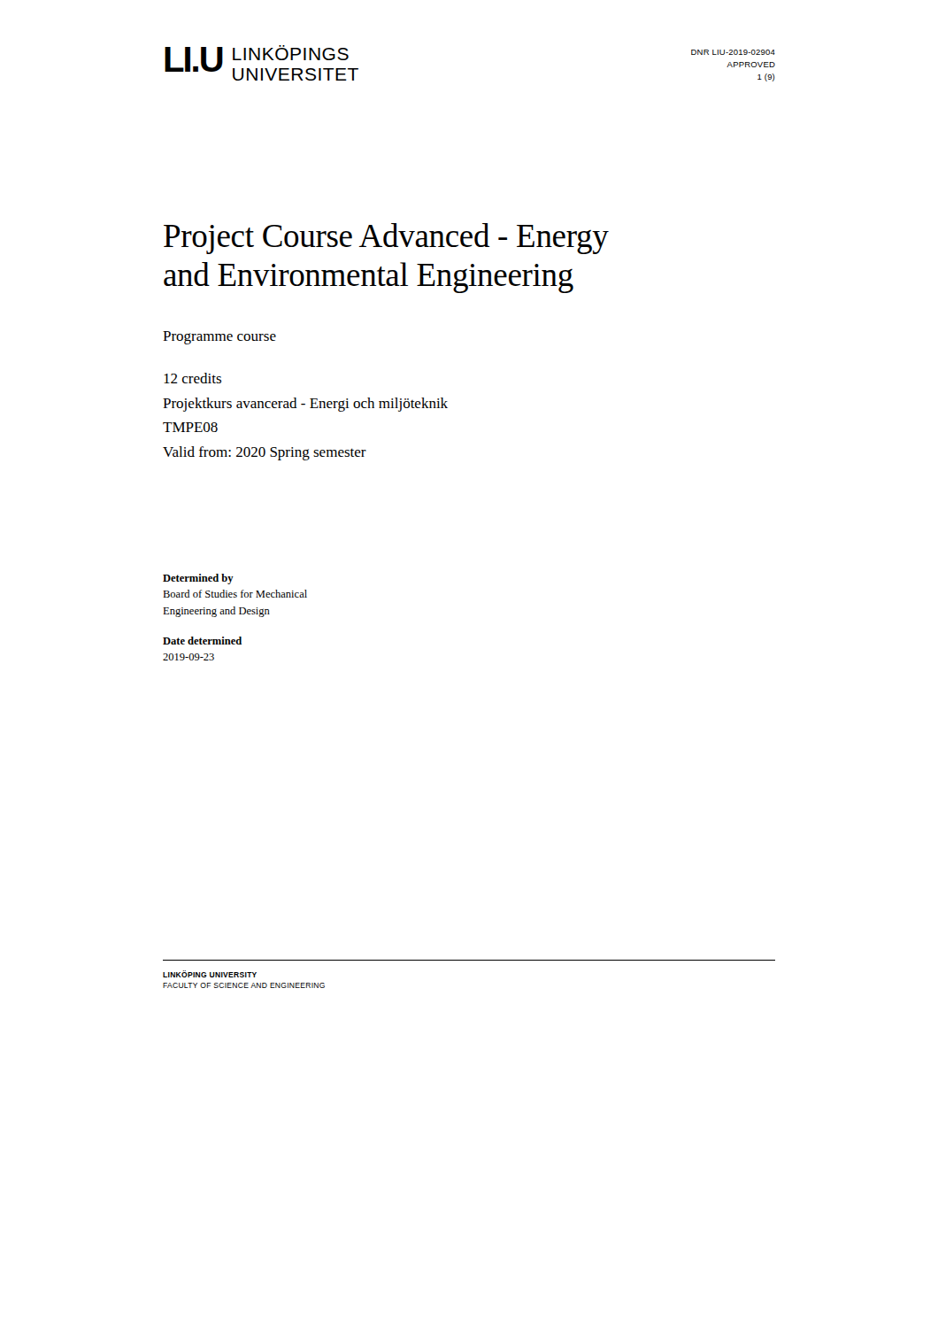LI.U
LINKÖPINGS
UNIVERSITET
DNR LIU-2019-02904
APPROVED
1 (9)
Project Course Advanced - Energy
and Environmental Engineering
Programme course
12 credits
Projektkurs avancerad - Energi och miljöteknik
TMPE08
Valid from: 2020 Spring semester
Determined by
Board of Studies for Mechanical
Engineering and Design
Date determined
2019-09-23
LINKÖPING UNIVERSITY
FACULTY OF SCIENCE AND ENGINEERING